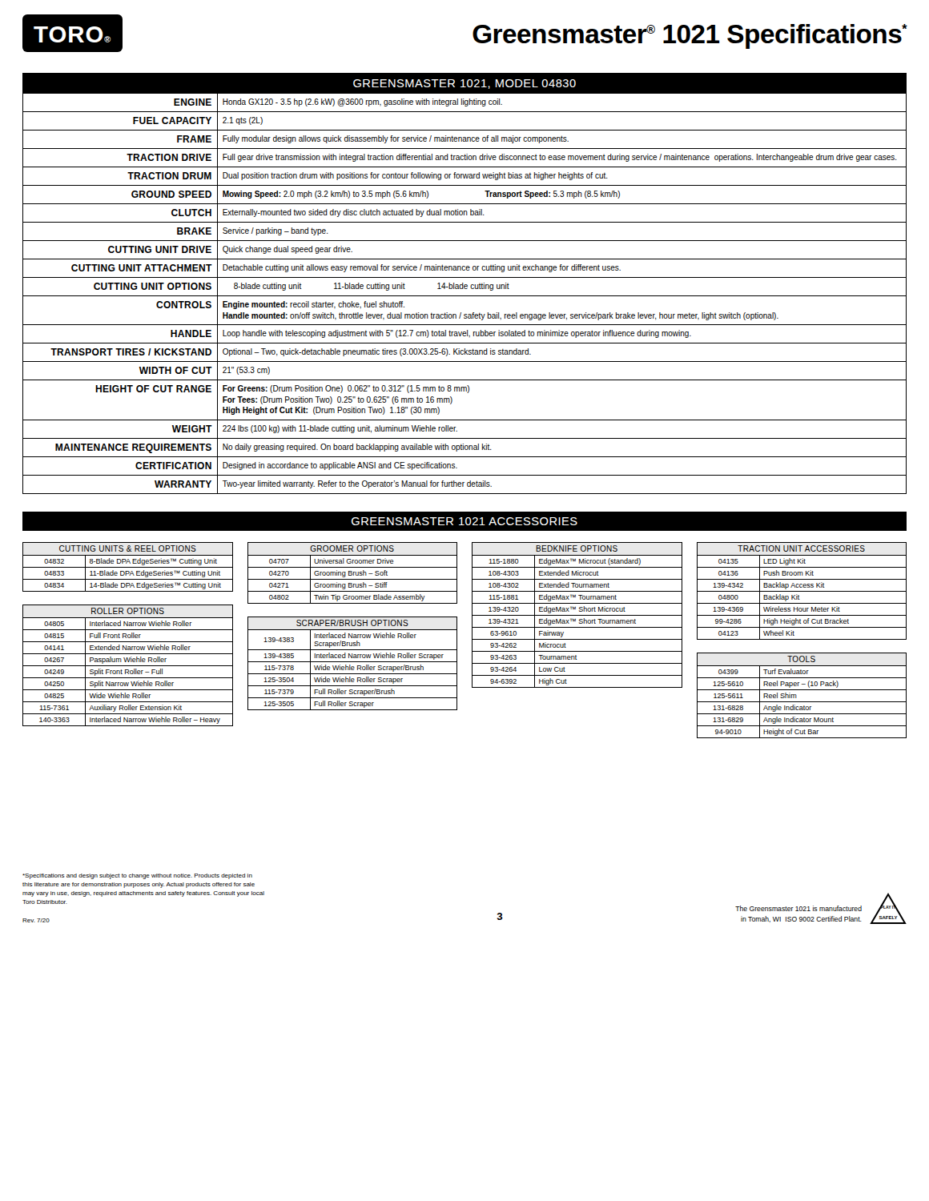TORO®
Greensmaster® 1021 Specifications*
| GREENSMASTER 1021, MODEL 04830 |
| --- |
| ENGINE | Honda GX120 - 3.5 hp (2.6 kW) @3600 rpm, gasoline with integral lighting coil. |
| FUEL CAPACITY | 2.1 qts (2L) |
| FRAME | Fully modular design allows quick disassembly for service / maintenance of all major components. |
| TRACTION DRIVE | Full gear drive transmission with integral traction differential and traction drive disconnect to ease movement during service / maintenance operations. Interchangeable drum drive gear cases. |
| TRACTION DRUM | Dual position traction drum with positions for contour following or forward weight bias at higher heights of cut. |
| GROUND SPEED | Mowing Speed: 2.0 mph (3.2 km/h) to 3.5 mph (5.6 km/h) Transport Speed: 5.3 mph (8.5 km/h) |
| CLUTCH | Externally-mounted two sided dry disc clutch actuated by dual motion bail. |
| BRAKE | Service / parking – band type. |
| CUTTING UNIT DRIVE | Quick change dual speed gear drive. |
| CUTTING UNIT ATTACHMENT | Detachable cutting unit allows easy removal for service / maintenance or cutting unit exchange for different uses. |
| CUTTING UNIT OPTIONS | 8-blade cutting unit 11-blade cutting unit 14-blade cutting unit |
| CONTROLS | Engine mounted: recoil starter, choke, fuel shutoff. Handle mounted: on/off switch, throttle lever, dual motion traction / safety bail, reel engage lever, service/park brake lever, hour meter, light switch (optional). |
| HANDLE | Loop handle with telescoping adjustment with 5" (12.7 cm) total travel, rubber isolated to minimize operator influence during mowing. |
| TRANSPORT TIRES / KICKSTAND | Optional – Two, quick-detachable pneumatic tires (3.00X3.25-6). Kickstand is standard. |
| WIDTH OF CUT | 21" (53.3 cm) |
| HEIGHT OF CUT RANGE | For Greens: (Drum Position One) 0.062" to 0.312" (1.5 mm to 8 mm) For Tees: (Drum Position Two) 0.25" to 0.625" (6 mm to 16 mm) High Height of Cut Kit: (Drum Position Two) 1.18" (30 mm) |
| WEIGHT | 224 lbs (100 kg) with 11-blade cutting unit, aluminum Wiehle roller. |
| MAINTENANCE REQUIREMENTS | No daily greasing required. On board backlapping available with optional kit. |
| CERTIFICATION | Designed in accordance to applicable ANSI and CE specifications. |
| WARRANTY | Two-year limited warranty. Refer to the Operator’s Manual for further details. |
GREENSMASTER 1021 ACCESSORIES
| CUTTING UNITS & REEL OPTIONS |
| --- |
| 04832 | 8-Blade DPA EdgeSeries™ Cutting Unit |
| 04833 | 11-Blade DPA EdgeSeries™ Cutting Unit |
| 04834 | 14-Blade DPA EdgeSeries™ Cutting Unit |
| ROLLER OPTIONS |
| --- |
| 04805 | Interlaced Narrow Wiehle Roller |
| 04815 | Full Front Roller |
| 04141 | Extended Narrow Wiehle Roller |
| 04267 | Paspalum Wiehle Roller |
| 04249 | Split Front Roller – Full |
| 04250 | Split Narrow Wiehle Roller |
| 04825 | Wide Wiehle Roller |
| 115-7361 | Auxiliary Roller Extension Kit |
| 140-3363 | Interlaced Narrow Wiehle Roller – Heavy |
| GROOMER OPTIONS |
| --- |
| 04707 | Universal Groomer Drive |
| 04270 | Grooming Brush – Soft |
| 04271 | Grooming Brush – Stiff |
| 04802 | Twin Tip Groomer Blade Assembly |
| SCRAPER/BRUSH OPTIONS |
| --- |
| 139-4383 | Interlaced Narrow Wiehle Roller Scraper/Brush |
| 139-4385 | Interlaced Narrow Wiehle Roller Scraper |
| 115-7378 | Wide Wiehle Roller Scraper/Brush |
| 125-3504 | Wide Wiehle Roller Scraper |
| 115-7379 | Full Roller Scraper/Brush |
| 125-3505 | Full Roller Scraper |
| BEDKNIFE OPTIONS |
| --- |
| 115-1880 | EdgeMax™ Microcut (standard) |
| 108-4303 | Extended Microcut |
| 108-4302 | Extended Tournament |
| 115-1881 | EdgeMax™ Tournament |
| 139-4320 | EdgeMax™ Short Microcut |
| 139-4321 | EdgeMax™ Short Tournament |
| 63-9610 | Fairway |
| 93-4262 | Microcut |
| 93-4263 | Tournament |
| 93-4264 | Low Cut |
| 94-6392 | High Cut |
| TRACTION UNIT ACCESSORIES |
| --- |
| 04135 | LED Light Kit |
| 04136 | Push Broom Kit |
| 139-4342 | Backlap Access Kit |
| 04800 | Backlap Kit |
| 139-4369 | Wireless Hour Meter Kit |
| 99-4286 | High Height of Cut Bracket |
| 04123 | Wheel Kit |
| TOOLS |
| --- |
| 04399 | Turf Evaluator |
| 125-5610 | Reel Paper – (10 Pack) |
| 125-5611 | Reel Shim |
| 131-6828 | Angle Indicator |
| 131-6829 | Angle Indicator Mount |
| 94-9010 | Height of Cut Bar |
*Specifications and design subject to change without notice. Products depicted in
this literature are for demonstration purposes only. Actual products offered for sale
may vary in use, design, required attachments and safety features. Consult your local
Toro Distributor.
Rev. 7/20
3
The Greensmaster 1021 is manufactured
in Tomah, WI ISO 9002 Certified Plant.
PLAY IT SAFELY